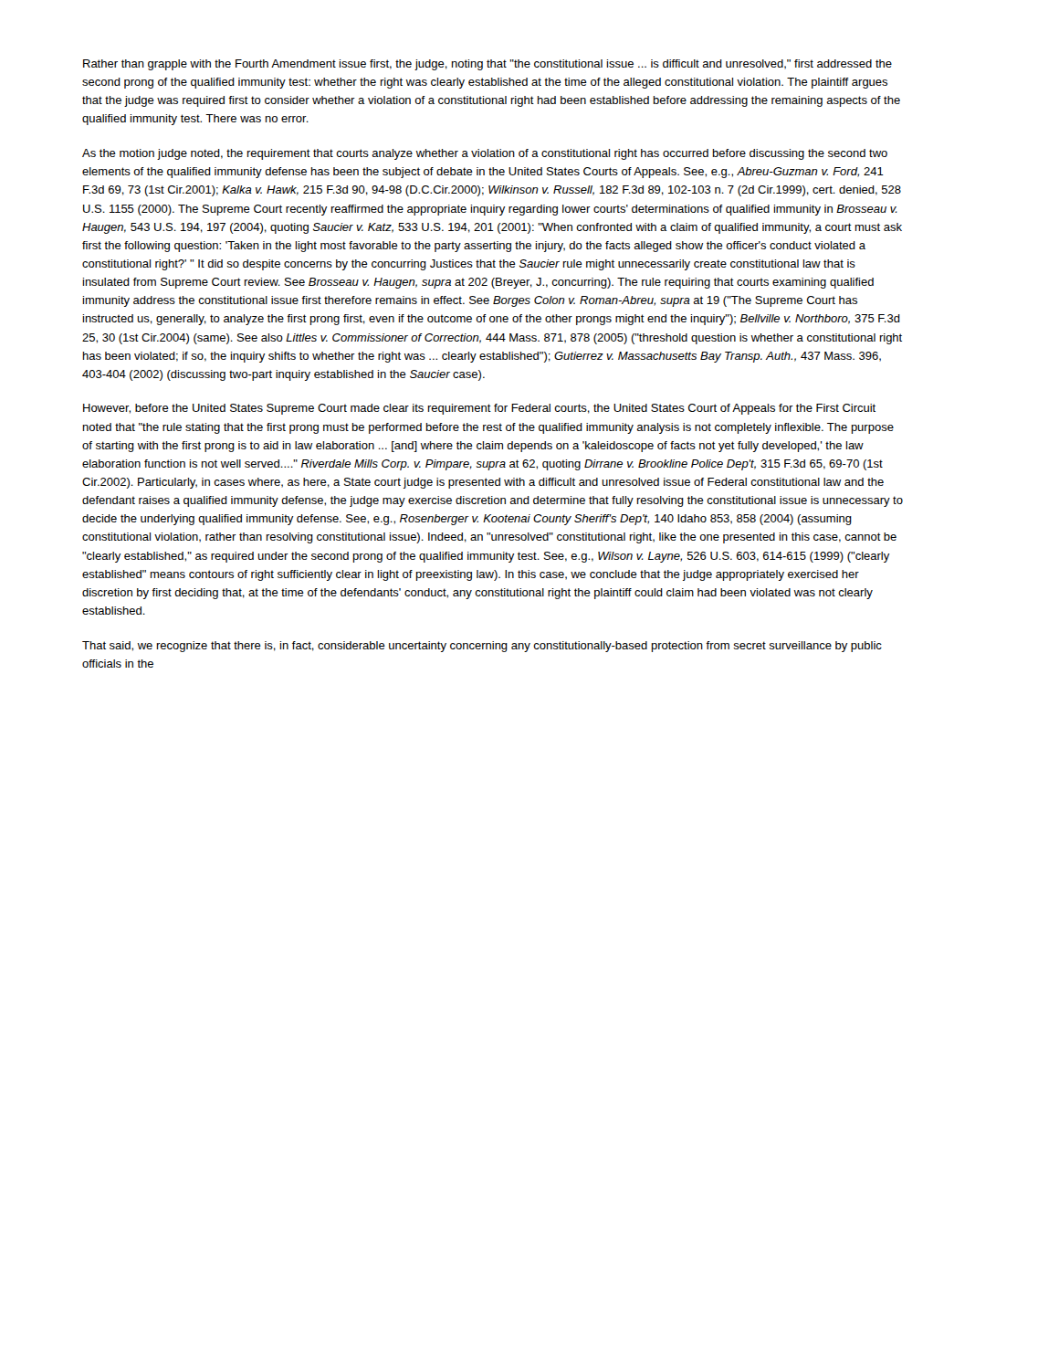Rather than grapple with the Fourth Amendment issue first, the judge, noting that "the constitutional issue ... is difficult and unresolved," first addressed the second prong of the qualified immunity test: whether the right was clearly established at the time of the alleged constitutional violation. The plaintiff argues that the judge was required first to consider whether a violation of a constitutional right had been established before addressing the remaining aspects of the qualified immunity test. There was no error.
As the motion judge noted, the requirement that courts analyze whether a violation of a constitutional right has occurred before discussing the second two elements of the qualified immunity defense has been the subject of debate in the United States Courts of Appeals. See, e.g., Abreu-Guzman v. Ford, 241 F.3d 69, 73 (1st Cir.2001); Kalka v. Hawk, 215 F.3d 90, 94-98 (D.C.Cir.2000); Wilkinson v. Russell, 182 F.3d 89, 102-103 n. 7 (2d Cir.1999), cert. denied, 528 U.S. 1155 (2000). The Supreme Court recently reaffirmed the appropriate inquiry regarding lower courts' determinations of qualified immunity in Brosseau v. Haugen, 543 U.S. 194, 197 (2004), quoting Saucier v. Katz, 533 U.S. 194, 201 (2001): "When confronted with a claim of qualified immunity, a court must ask first the following question: 'Taken in the light most favorable to the party asserting the injury, do the facts alleged show the officer's conduct violated a constitutional right?' " It did so despite concerns by the concurring Justices that the Saucier rule might unnecessarily create constitutional law that is insulated from Supreme Court review. See Brosseau v. Haugen, supra at 202 (Breyer, J., concurring). The rule requiring that courts examining qualified immunity address the constitutional issue first therefore remains in effect. See Borges Colon v. Roman-Abreu, supra at 19 ("The Supreme Court has instructed us, generally, to analyze the first prong first, even if the outcome of one of the other prongs might end the inquiry"); Bellville v. Northboro, 375 F.3d 25, 30 (1st Cir.2004) (same). See also Littles v. Commissioner of Correction, 444 Mass. 871, 878 (2005) ("threshold question is whether a constitutional right has been violated; if so, the inquiry shifts to whether the right was ... clearly established"); Gutierrez v. Massachusetts Bay Transp. Auth., 437 Mass. 396, 403-404 (2002) (discussing two-part inquiry established in the Saucier case).
However, before the United States Supreme Court made clear its requirement for Federal courts, the United States Court of Appeals for the First Circuit noted that "the rule stating that the first prong must be performed before the rest of the qualified immunity analysis is not completely inflexible. The purpose of starting with the first prong is to aid in law elaboration ... [and] where the claim depends on a 'kaleidoscope of facts not yet fully developed,' the law elaboration function is not well served...." Riverdale Mills Corp. v. Pimpare, supra at 62, quoting Dirrane v. Brookline Police Dep't, 315 F.3d 65, 69-70 (1st Cir.2002). Particularly, in cases where, as here, a State court judge is presented with a difficult and unresolved issue of Federal constitutional law and the defendant raises a qualified immunity defense, the judge may exercise discretion and determine that fully resolving the constitutional issue is unnecessary to decide the underlying qualified immunity defense. See, e.g., Rosenberger v. Kootenai County Sheriff's Dep't, 140 Idaho 853, 858 (2004) (assuming constitutional violation, rather than resolving constitutional issue). Indeed, an "unresolved" constitutional right, like the one presented in this case, cannot be "clearly established," as required under the second prong of the qualified immunity test. See, e.g., Wilson v. Layne, 526 U.S. 603, 614-615 (1999) ("clearly established" means contours of right sufficiently clear in light of preexisting law). In this case, we conclude that the judge appropriately exercised her discretion by first deciding that, at the time of the defendants' conduct, any constitutional right the plaintiff could claim had been violated was not clearly established.
That said, we recognize that there is, in fact, considerable uncertainty concerning any constitutionally-based protection from secret surveillance by public officials in the